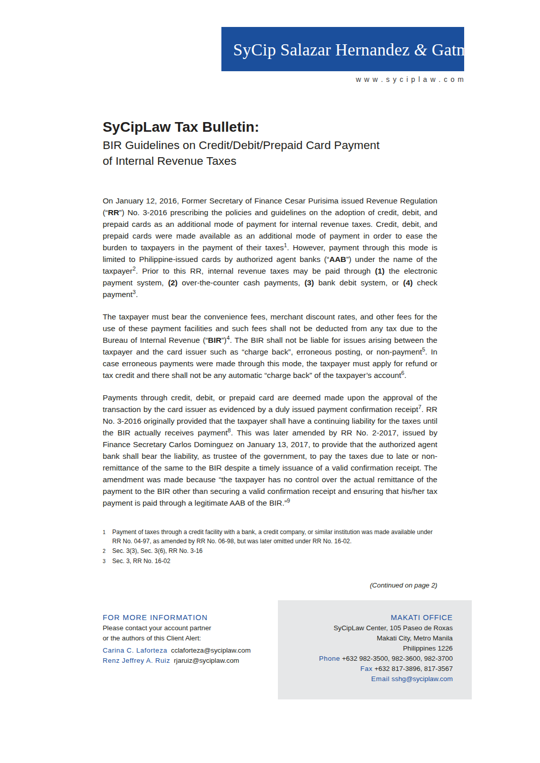SyCip Salazar Hernandez & Gatmaitan
w w w . s y c i p l a w . c o m
SyCipLaw Tax Bulletin:
BIR Guidelines on Credit/Debit/Prepaid Card Payment
of Internal Revenue Taxes
On January 12, 2016, Former Secretary of Finance Cesar Purisima issued Revenue Regulation (“RR”) No. 3-2016 prescribing the policies and guidelines on the adoption of credit, debit, and prepaid cards as an additional mode of payment for internal revenue taxes. Credit, debit, and prepaid cards were made available as an additional mode of payment in order to ease the burden to taxpayers in the payment of their taxes1. However, payment through this mode is limited to Philippine-issued cards by authorized agent banks (“AAB”) under the name of the taxpayer2. Prior to this RR, internal revenue taxes may be paid through (1) the electronic payment system, (2) over-the-counter cash payments, (3) bank debit system, or (4) check payment3.
The taxpayer must bear the convenience fees, merchant discount rates, and other fees for the use of these payment facilities and such fees shall not be deducted from any tax due to the Bureau of Internal Revenue (“BIR”)4. The BIR shall not be liable for issues arising between the taxpayer and the card issuer such as “charge back”, erroneous posting, or non-payment5. In case erroneous payments were made through this mode, the taxpayer must apply for refund or tax credit and there shall not be any automatic “charge back” of the taxpayer’s account6.
Payments through credit, debit, or prepaid card are deemed made upon the approval of the transaction by the card issuer as evidenced by a duly issued payment confirmation receipt7. RR No. 3-2016 originally provided that the taxpayer shall have a continuing liability for the taxes until the BIR actually receives payment8. This was later amended by RR No. 2-2017, issued by Finance Secretary Carlos Dominguez on January 13, 2017, to provide that the authorized agent bank shall bear the liability, as trustee of the government, to pay the taxes due to late or non-remittance of the same to the BIR despite a timely issuance of a valid confirmation receipt. The amendment was made because “the taxpayer has no control over the actual remittance of the payment to the BIR other than securing a valid confirmation receipt and ensuring that his/her tax payment is paid through a legitimate AAB of the BIR.”9
1
Payment of taxes through a credit facility with a bank, a credit company, or similar institution was made available under RR No. 04-97, as amended by RR No. 06-98, but was later omitted under RR No. 16-02.
2
Sec. 3(3), Sec. 3(6), RR No. 3-16
3
Sec. 3, RR No. 16-02
(Continued on page 2)
FOR MORE INFORMATION
Please contact your account partner
or the authors of this Client Alert:
Carina C. Laforteza cclaforteza@syciplaw.com
Renz Jeffrey A. Ruiz rjaruiz@syciplaw.com
MAKATI OFFICE
SyCipLaw Center, 105 Paseo de Roxas
Makati City, Metro Manila
Philippines 1226
Phone +632 982-3500, 982-3600, 982-3700
Fax +632 817-3896, 817-3567
Email sshg@syciplaw.com